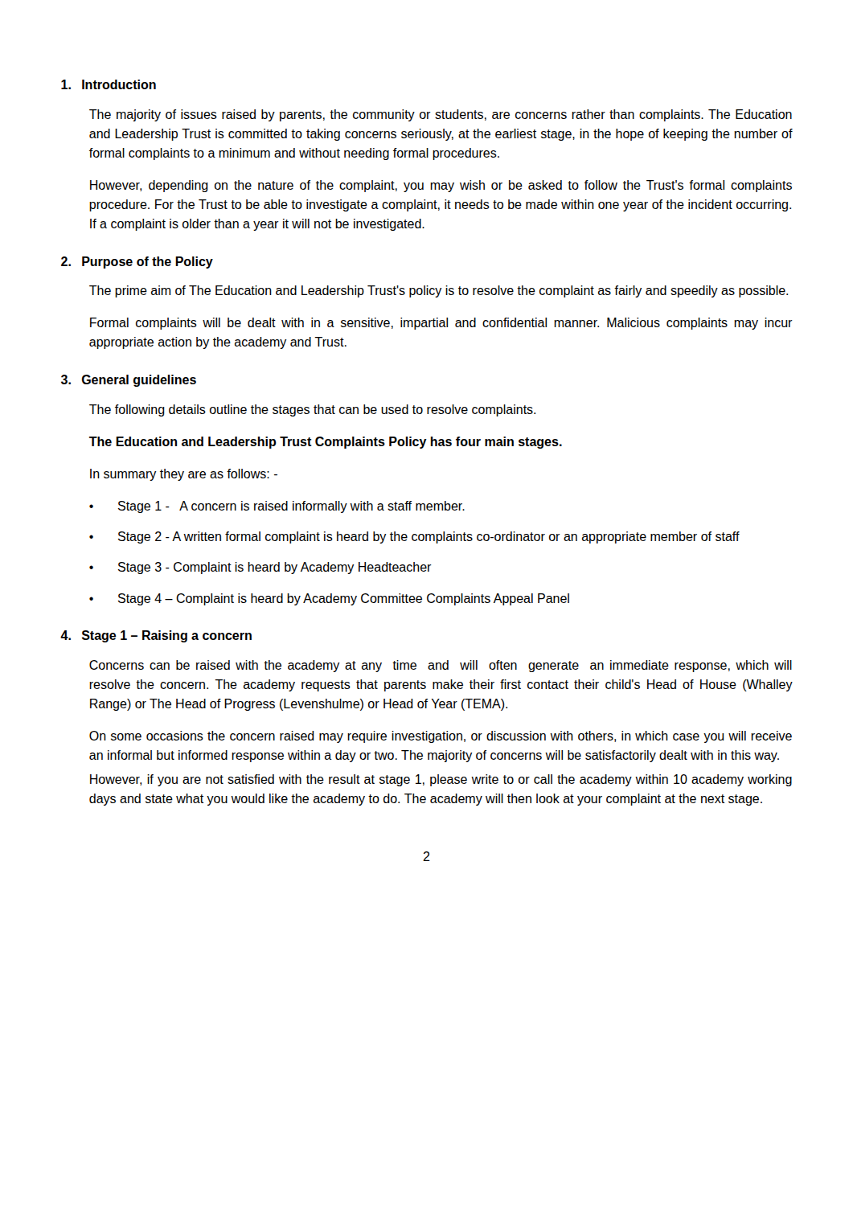1. Introduction
The majority of issues raised by parents, the community or students, are concerns rather than complaints. The Education and Leadership Trust is committed to taking concerns seriously, at the earliest stage, in the hope of keeping the number of formal complaints to a minimum and without needing formal procedures.
However, depending on the nature of the complaint, you may wish or be asked to follow the Trust's formal complaints procedure. For the Trust to be able to investigate a complaint, it needs to be made within one year of the incident occurring. If a complaint is older than a year it will not be investigated.
2. Purpose of the Policy
The prime aim of The Education and Leadership Trust's policy is to resolve the complaint as fairly and speedily as possible.
Formal complaints will be dealt with in a sensitive, impartial and confidential manner. Malicious complaints may incur appropriate action by the academy and Trust.
3. General guidelines
The following details outline the stages that can be used to resolve complaints.
The Education and Leadership Trust Complaints Policy has four main stages.
In summary they are as follows: -
Stage 1 - A concern is raised informally with a staff member.
Stage 2 - A written formal complaint is heard by the complaints co-ordinator or an appropriate member of staff
Stage 3 - Complaint is heard by Academy Headteacher
Stage 4 – Complaint is heard by Academy Committee Complaints Appeal Panel
4. Stage 1 – Raising a concern
Concerns can be raised with the academy at any time and will often generate an immediate response, which will resolve the concern. The academy requests that parents make their first contact their child's Head of House (Whalley Range) or The Head of Progress (Levenshulme) or Head of Year (TEMA).
On some occasions the concern raised may require investigation, or discussion with others, in which case you will receive an informal but informed response within a day or two. The majority of concerns will be satisfactorily dealt with in this way.
However, if you are not satisfied with the result at stage 1, please write to or call the academy within 10 academy working days and state what you would like the academy to do. The academy will then look at your complaint at the next stage.
2